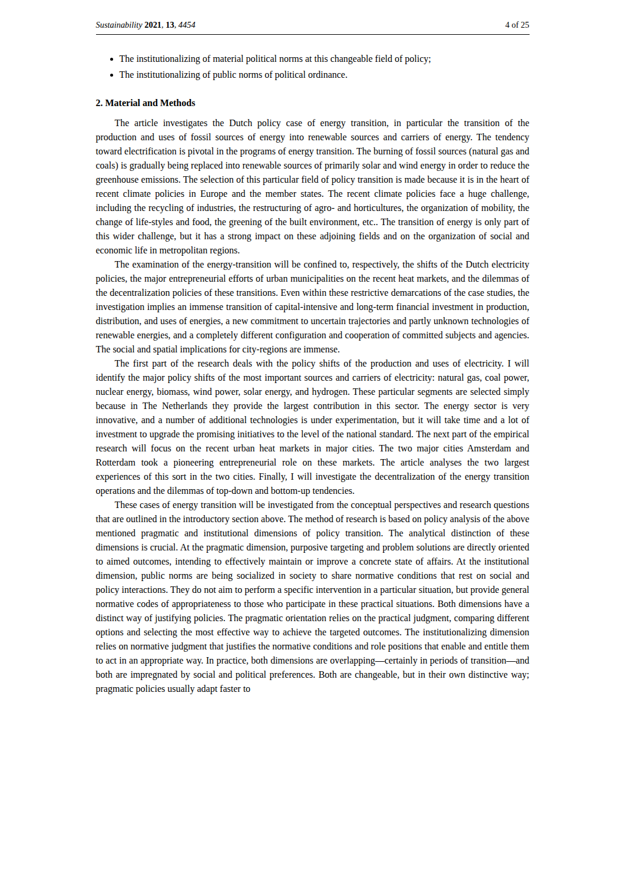Sustainability 2021, 13, 4454 4 of 25
The institutionalizing of material political norms at this changeable field of policy;
The institutionalizing of public norms of political ordinance.
2. Material and Methods
The article investigates the Dutch policy case of energy transition, in particular the transition of the production and uses of fossil sources of energy into renewable sources and carriers of energy. The tendency toward electrification is pivotal in the programs of energy transition. The burning of fossil sources (natural gas and coals) is gradually being replaced into renewable sources of primarily solar and wind energy in order to reduce the greenhouse emissions. The selection of this particular field of policy transition is made because it is in the heart of recent climate policies in Europe and the member states. The recent climate policies face a huge challenge, including the recycling of industries, the restructuring of agro- and horticultures, the organization of mobility, the change of life-styles and food, the greening of the built environment, etc.. The transition of energy is only part of this wider challenge, but it has a strong impact on these adjoining fields and on the organization of social and economic life in metropolitan regions.
The examination of the energy-transition will be confined to, respectively, the shifts of the Dutch electricity policies, the major entrepreneurial efforts of urban municipalities on the recent heat markets, and the dilemmas of the decentralization policies of these transitions. Even within these restrictive demarcations of the case studies, the investigation implies an immense transition of capital-intensive and long-term financial investment in production, distribution, and uses of energies, a new commitment to uncertain trajectories and partly unknown technologies of renewable energies, and a completely different configuration and cooperation of committed subjects and agencies. The social and spatial implications for city-regions are immense.
The first part of the research deals with the policy shifts of the production and uses of electricity. I will identify the major policy shifts of the most important sources and carriers of electricity: natural gas, coal power, nuclear energy, biomass, wind power, solar energy, and hydrogen. These particular segments are selected simply because in The Netherlands they provide the largest contribution in this sector. The energy sector is very innovative, and a number of additional technologies is under experimentation, but it will take time and a lot of investment to upgrade the promising initiatives to the level of the national standard. The next part of the empirical research will focus on the recent urban heat markets in major cities. The two major cities Amsterdam and Rotterdam took a pioneering entrepreneurial role on these markets. The article analyses the two largest experiences of this sort in the two cities. Finally, I will investigate the decentralization of the energy transition operations and the dilemmas of top-down and bottom-up tendencies.
These cases of energy transition will be investigated from the conceptual perspectives and research questions that are outlined in the introductory section above. The method of research is based on policy analysis of the above mentioned pragmatic and institutional dimensions of policy transition. The analytical distinction of these dimensions is crucial. At the pragmatic dimension, purposive targeting and problem solutions are directly oriented to aimed outcomes, intending to effectively maintain or improve a concrete state of affairs. At the institutional dimension, public norms are being socialized in society to share normative conditions that rest on social and policy interactions. They do not aim to perform a specific intervention in a particular situation, but provide general normative codes of appropriateness to those who participate in these practical situations. Both dimensions have a distinct way of justifying policies. The pragmatic orientation relies on the practical judgment, comparing different options and selecting the most effective way to achieve the targeted outcomes. The institutionalizing dimension relies on normative judgment that justifies the normative conditions and role positions that enable and entitle them to act in an appropriate way. In practice, both dimensions are overlapping—certainly in periods of transition—and both are impregnated by social and political preferences. Both are changeable, but in their own distinctive way; pragmatic policies usually adapt faster to